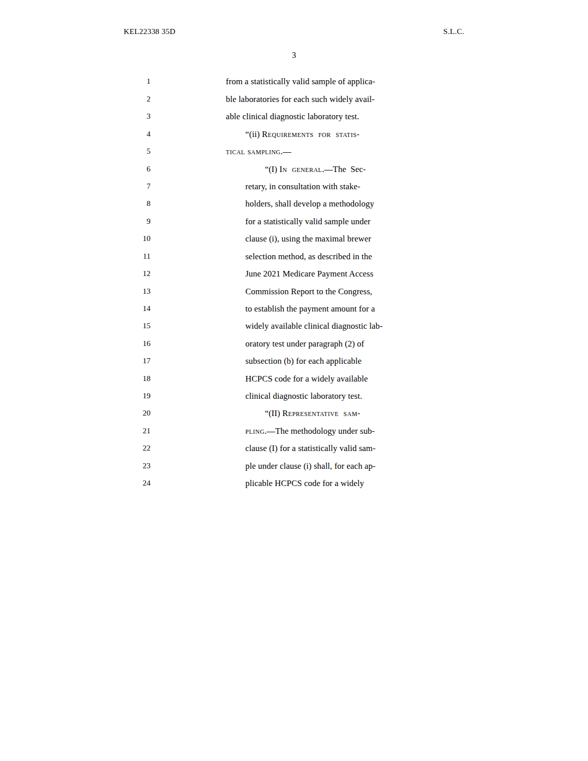KEL22338 35D S.L.C.
3
| 1 | from a statistically valid sample of applica- |
| 2 | ble laboratories for each such widely avail- |
| 3 | able clinical diagnostic laboratory test. |
| 4 | “(ii) Requirements for statis- |
| 5 | tical sampling .— |
| 6 | “(I) In general .—The Sec- |
| 7 | retary, in consultation with stake- |
| 8 | holders, shall develop a methodology |
| 9 | for a statistically valid sample under |
| 10 | clause (i), using the maximal brewer |
| 11 | selection method, as described in the |
| 12 | June 2021 Medicare Payment Access |
| 13 | Commission Report to the Congress, |
| 14 | to establish the payment amount for a |
| 15 | widely available clinical diagnostic lab- |
| 16 | oratory test under paragraph (2) of |
| 17 | subsection (b) for each applicable |
| 18 | HCPCS code for a widely available |
| 19 | clinical diagnostic laboratory test. |
| 20 | “(II) Representative sam- |
| 21 | pling .—The methodology under sub- |
| 22 | clause (I) for a statistically valid sam- |
| 23 | ple under clause (i) shall, for each ap- |
| 24 | plicable HCPCS code for a widely |